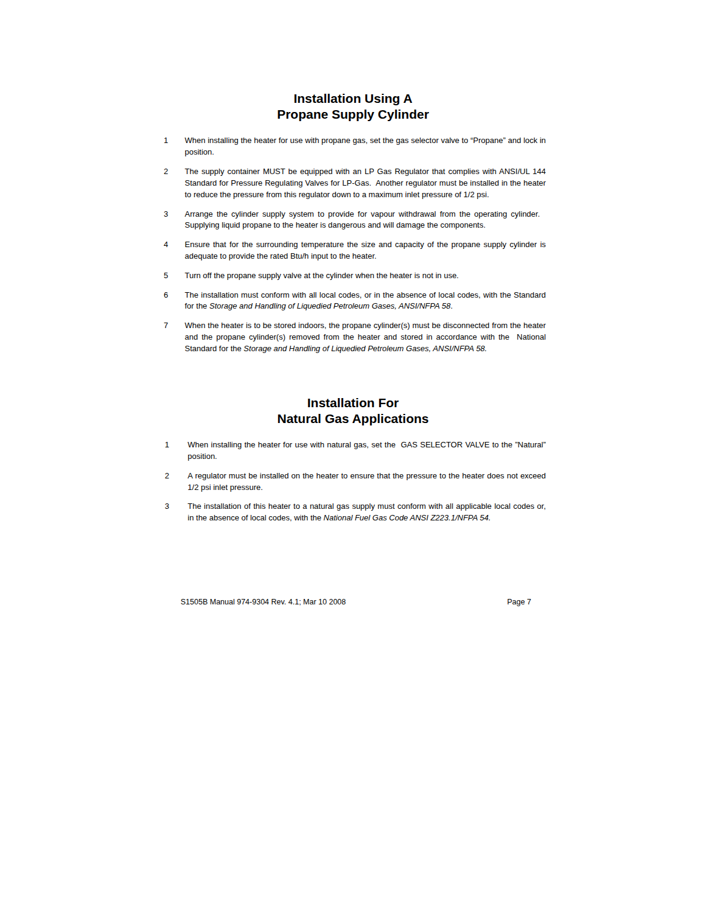Installation Using A
Propane Supply Cylinder
When installing the heater for use with propane gas, set the gas selector valve to “Propane” and lock in position.
The supply container MUST be equipped with an LP Gas Regulator that complies with ANSI/UL 144 Standard for Pressure Regulating Valves for LP-Gas. Another regulator must be installed in the heater to reduce the pressure from this regulator down to a maximum inlet pressure of 1/2 psi.
Arrange the cylinder supply system to provide for vapour withdrawal from the operating cylinder. Supplying liquid propane to the heater is dangerous and will damage the components.
Ensure that for the surrounding temperature the size and capacity of the propane supply cylinder is adequate to provide the rated Btu/h input to the heater.
Turn off the propane supply valve at the cylinder when the heater is not in use.
The installation must conform with all local codes, or in the absence of local codes, with the Standard for the Storage and Handling of Liquedied Petroleum Gases, ANSI/NFPA 58.
When the heater is to be stored indoors, the propane cylinder(s) must be disconnected from the heater and the propane cylinder(s) removed from the heater and stored in accordance with the National Standard for the Storage and Handling of Liquedied Petroleum Gases, ANSI/NFPA 58.
Installation For
Natural Gas Applications
When installing the heater for use with natural gas, set the GAS SELECTOR VALVE to the ”Natural” position.
A regulator must be installed on the heater to ensure that the pressure to the heater does not exceed 1/2 psi inlet pressure.
The installation of this heater to a natural gas supply must conform with all applicable local codes or, in the absence of local codes, with the National Fuel Gas Code ANSI Z223.1/NFPA 54.
S1505B Manual 974-9304 Rev. 4.1; Mar 10 2008 Page 7